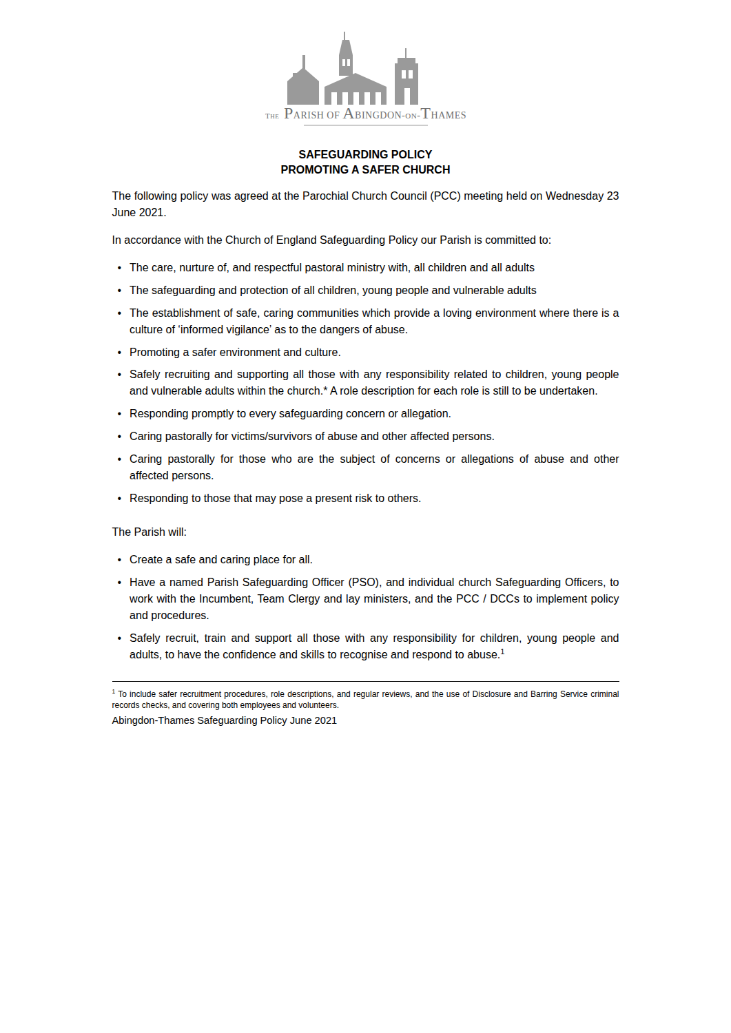THE PARISH OF ABINGDON-ON-THAMES
SAFEGUARDING POLICY PROMOTING A SAFER CHURCH
The following policy was agreed at the Parochial Church Council (PCC) meeting held on Wednesday 23 June 2021.
In accordance with the Church of England Safeguarding Policy our Parish is committed to:
The care, nurture of, and respectful pastoral ministry with, all children and all adults
The safeguarding and protection of all children, young people and vulnerable adults
The establishment of safe, caring communities which provide a loving environment where there is a culture of ‘informed vigilance’ as to the dangers of abuse.
Promoting a safer environment and culture.
Safely recruiting and supporting all those with any responsibility related to children, young people and vulnerable adults within the church.* A role description for each role is still to be undertaken.
Responding promptly to every safeguarding concern or allegation.
Caring pastorally for victims/survivors of abuse and other affected persons.
Caring pastorally for those who are the subject of concerns or allegations of abuse and other affected persons.
Responding to those that may pose a present risk to others.
The Parish will:
Create a safe and caring place for all.
Have a named Parish Safeguarding Officer (PSO), and individual church Safeguarding Officers, to work with the Incumbent, Team Clergy and lay ministers, and the PCC / DCCs to implement policy and procedures.
Safely recruit, train and support all those with any responsibility for children, young people and adults, to have the confidence and skills to recognise and respond to abuse.1
1 To include safer recruitment procedures, role descriptions, and regular reviews, and the use of Disclosure and Barring Service criminal records checks, and covering both employees and volunteers.
Abingdon-Thames Safeguarding Policy June 2021